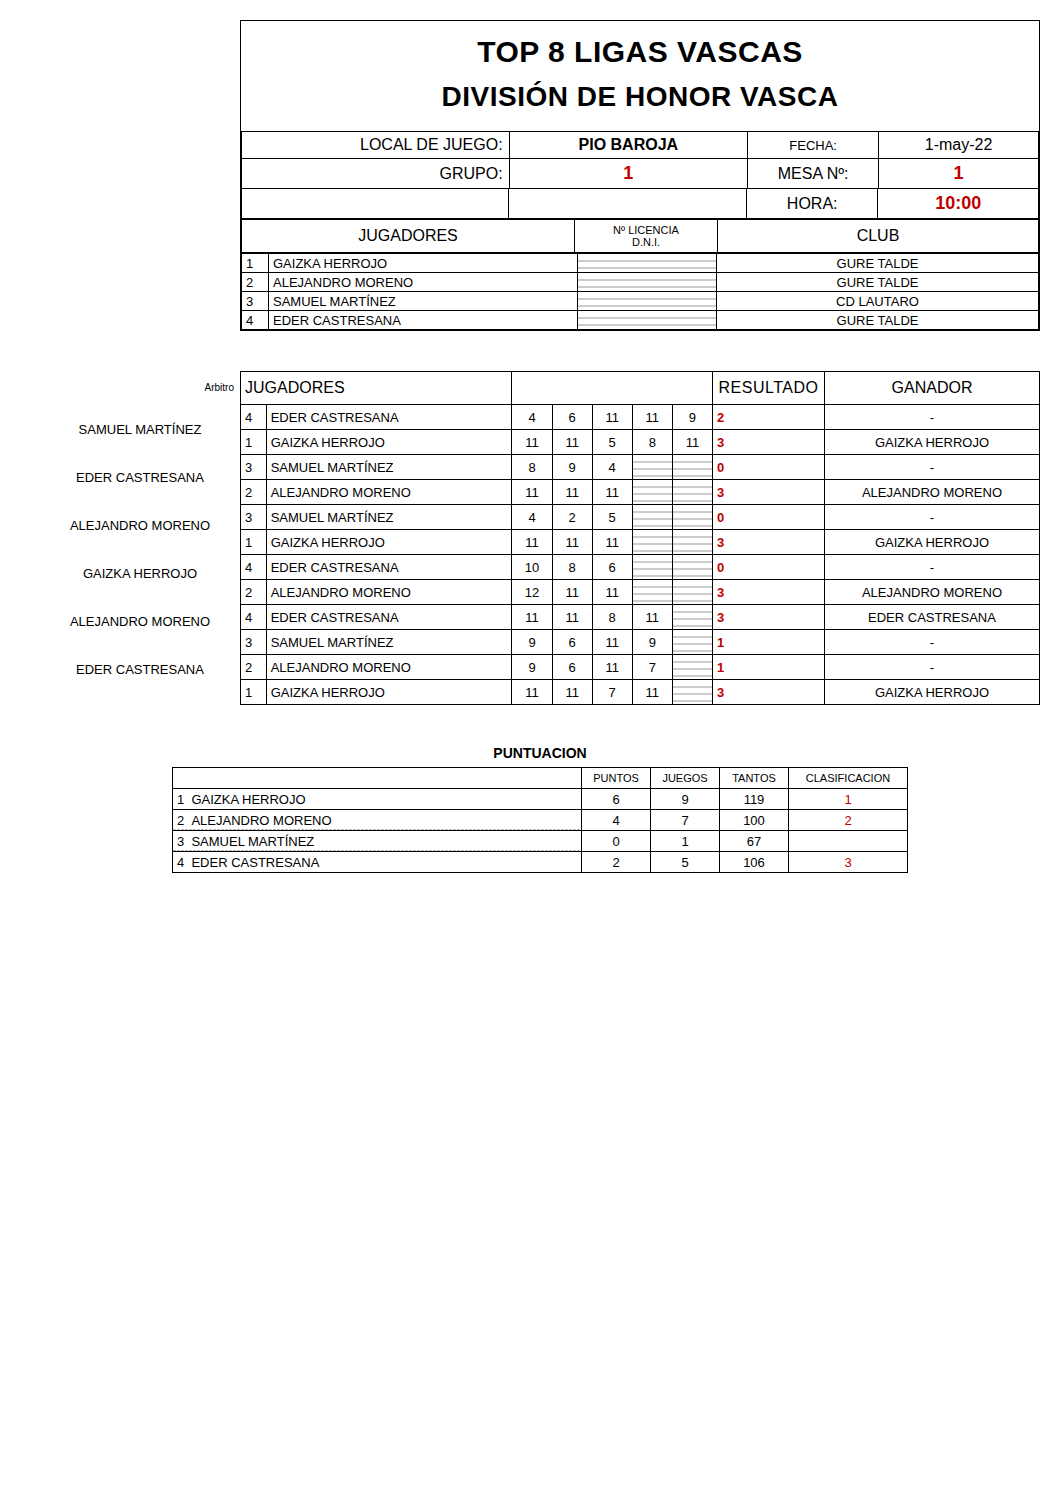TOP 8 LIGAS VASCAS
DIVISIÓN DE HONOR VASCA
| LOCAL DE JUEGO: | PIO BAROJA | FECHA: | 1-may-22 |
| GRUPO: | 1 | MESA Nº: | 1 |
| | | HORA: | 10:00 |
| JUGADORES | Nº LICENCIA D.N.I. | CLUB |
| 1 | GAIZKA HERROJO | | GURE TALDE |
| 2 | ALEJANDRO MORENO | | GURE TALDE |
| 3 | SAMUEL MARTÍNEZ | | CD LAUTARO |
| 4 | EDER CASTRESANA | | GURE TALDE |
Arbitro
SAMUEL MARTÍNEZ
EDER CASTRESANA
ALEJANDRO MORENO
GAIZKA HERROJO
ALEJANDRO MORENO
EDER CASTRESANA
| JUGADORES | | RESULTADO | GANADOR |
| --- | --- | --- | --- |
| 4 | EDER CASTRESANA | 4 | 6 | 11 | 11 | 9 | 2 | - |
| 1 | GAIZKA HERROJO | 11 | 11 | 5 | 8 | 11 | 3 | GAIZKA HERROJO |
| 3 | SAMUEL MARTÍNEZ | 8 | 9 | 4 | | | 0 | - |
| 2 | ALEJANDRO MORENO | 11 | 11 | 11 | | | 3 | ALEJANDRO MORENO |
| 3 | SAMUEL MARTÍNEZ | 4 | 2 | 5 | | | 0 | - |
| 1 | GAIZKA HERROJO | 11 | 11 | 11 | | | 3 | GAIZKA HERROJO |
| 4 | EDER CASTRESANA | 10 | 8 | 6 | | | 0 | - |
| 2 | ALEJANDRO MORENO | 12 | 11 | 11 | | | 3 | ALEJANDRO MORENO |
| 4 | EDER CASTRESANA | 11 | 11 | 8 | 11 | | 3 | EDER CASTRESANA |
| 3 | SAMUEL MARTÍNEZ | 9 | 6 | 11 | 9 | | 1 | - |
| 2 | ALEJANDRO MORENO | 9 | 6 | 11 | 7 | | 1 | - |
| 1 | GAIZKA HERROJO | 11 | 11 | 7 | 11 | | 3 | GAIZKA HERROJO |
PUNTUACION
| | PUNTOS | JUEGOS | TANTOS | CLASIFICACION |
| --- | --- | --- | --- | --- |
| 1 GAIZKA HERROJO | 6 | 9 | 119 | 1 |
| 2 ALEJANDRO MORENO | 4 | 7 | 100 | 2 |
| 3 SAMUEL MARTÍNEZ | 0 | 1 | 67 | |
| 4 EDER CASTRESANA | 2 | 5 | 106 | 3 |